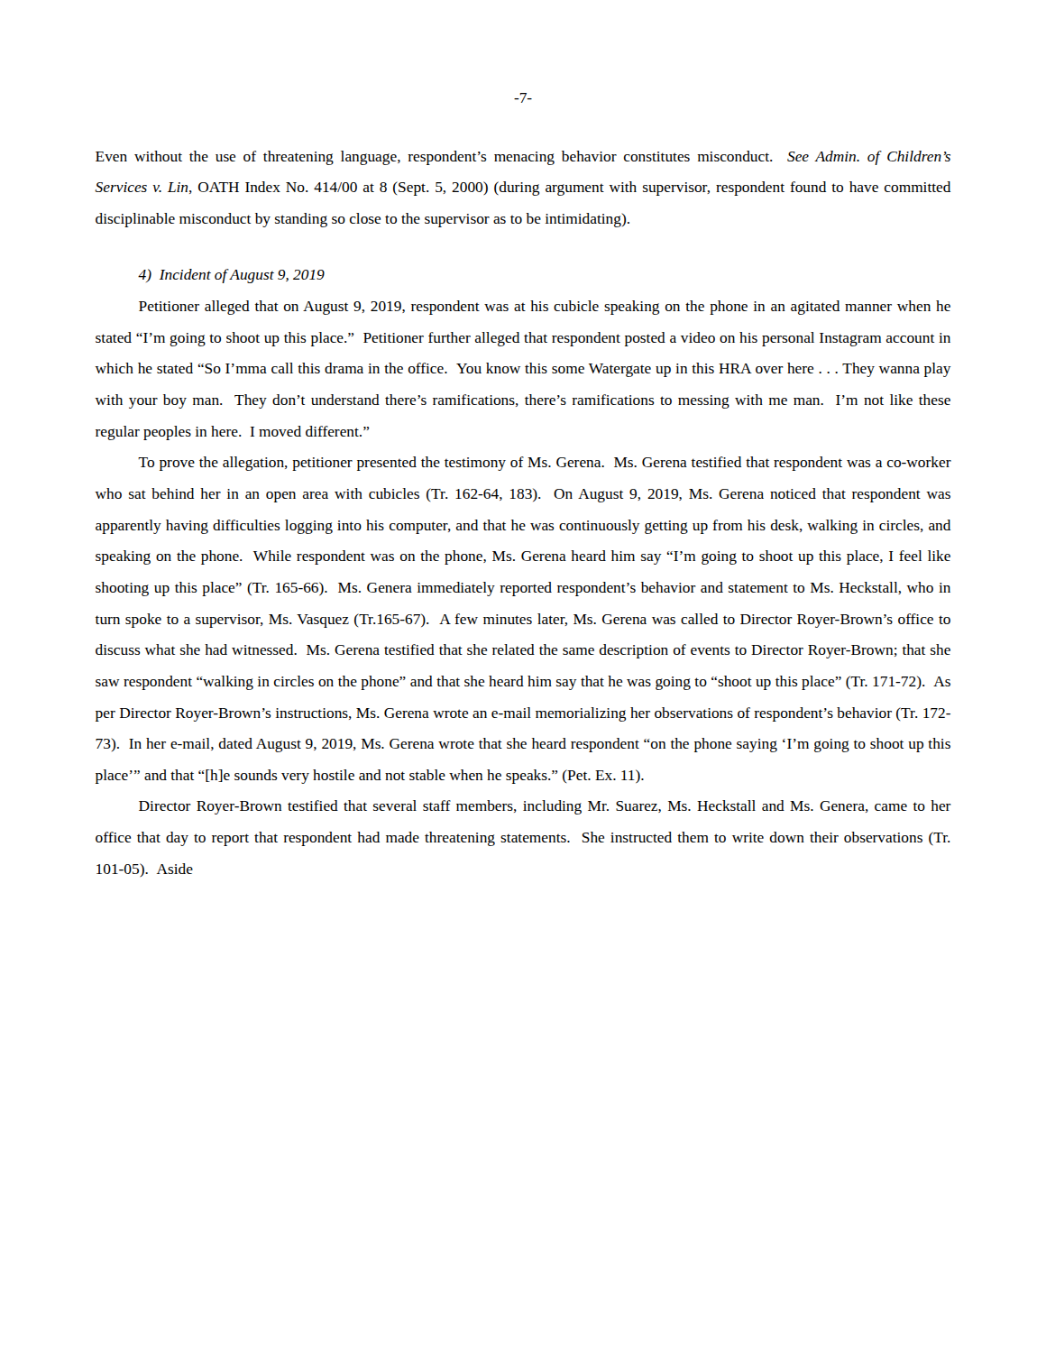-7-
Even without the use of threatening language, respondent’s menacing behavior constitutes misconduct. See Admin. of Children’s Services v. Lin, OATH Index No. 414/00 at 8 (Sept. 5, 2000) (during argument with supervisor, respondent found to have committed disciplinable misconduct by standing so close to the supervisor as to be intimidating).
4) Incident of August 9, 2019
Petitioner alleged that on August 9, 2019, respondent was at his cubicle speaking on the phone in an agitated manner when he stated “I’m going to shoot up this place.” Petitioner further alleged that respondent posted a video on his personal Instagram account in which he stated “So I’mma call this drama in the office. You know this some Watergate up in this HRA over here . . . They wanna play with your boy man. They don’t understand there’s ramifications, there’s ramifications to messing with me man. I’m not like these regular peoples in here. I moved different.”
To prove the allegation, petitioner presented the testimony of Ms. Gerena. Ms. Gerena testified that respondent was a co-worker who sat behind her in an open area with cubicles (Tr. 162-64, 183). On August 9, 2019, Ms. Gerena noticed that respondent was apparently having difficulties logging into his computer, and that he was continuously getting up from his desk, walking in circles, and speaking on the phone. While respondent was on the phone, Ms. Gerena heard him say “I’m going to shoot up this place, I feel like shooting up this place” (Tr. 165-66). Ms. Genera immediately reported respondent’s behavior and statement to Ms. Heckstall, who in turn spoke to a supervisor, Ms. Vasquez (Tr.165-67). A few minutes later, Ms. Gerena was called to Director Royer-Brown’s office to discuss what she had witnessed. Ms. Gerena testified that she related the same description of events to Director Royer-Brown; that she saw respondent “walking in circles on the phone” and that she heard him say that he was going to “shoot up this place” (Tr. 171-72). As per Director Royer-Brown’s instructions, Ms. Gerena wrote an e-mail memorializing her observations of respondent’s behavior (Tr. 172-73). In her e-mail, dated August 9, 2019, Ms. Gerena wrote that she heard respondent “on the phone saying ‘I’m going to shoot up this place’” and that “[h]e sounds very hostile and not stable when he speaks.” (Pet. Ex. 11).
Director Royer-Brown testified that several staff members, including Mr. Suarez, Ms. Heckstall and Ms. Genera, came to her office that day to report that respondent had made threatening statements. She instructed them to write down their observations (Tr. 101-05). Aside